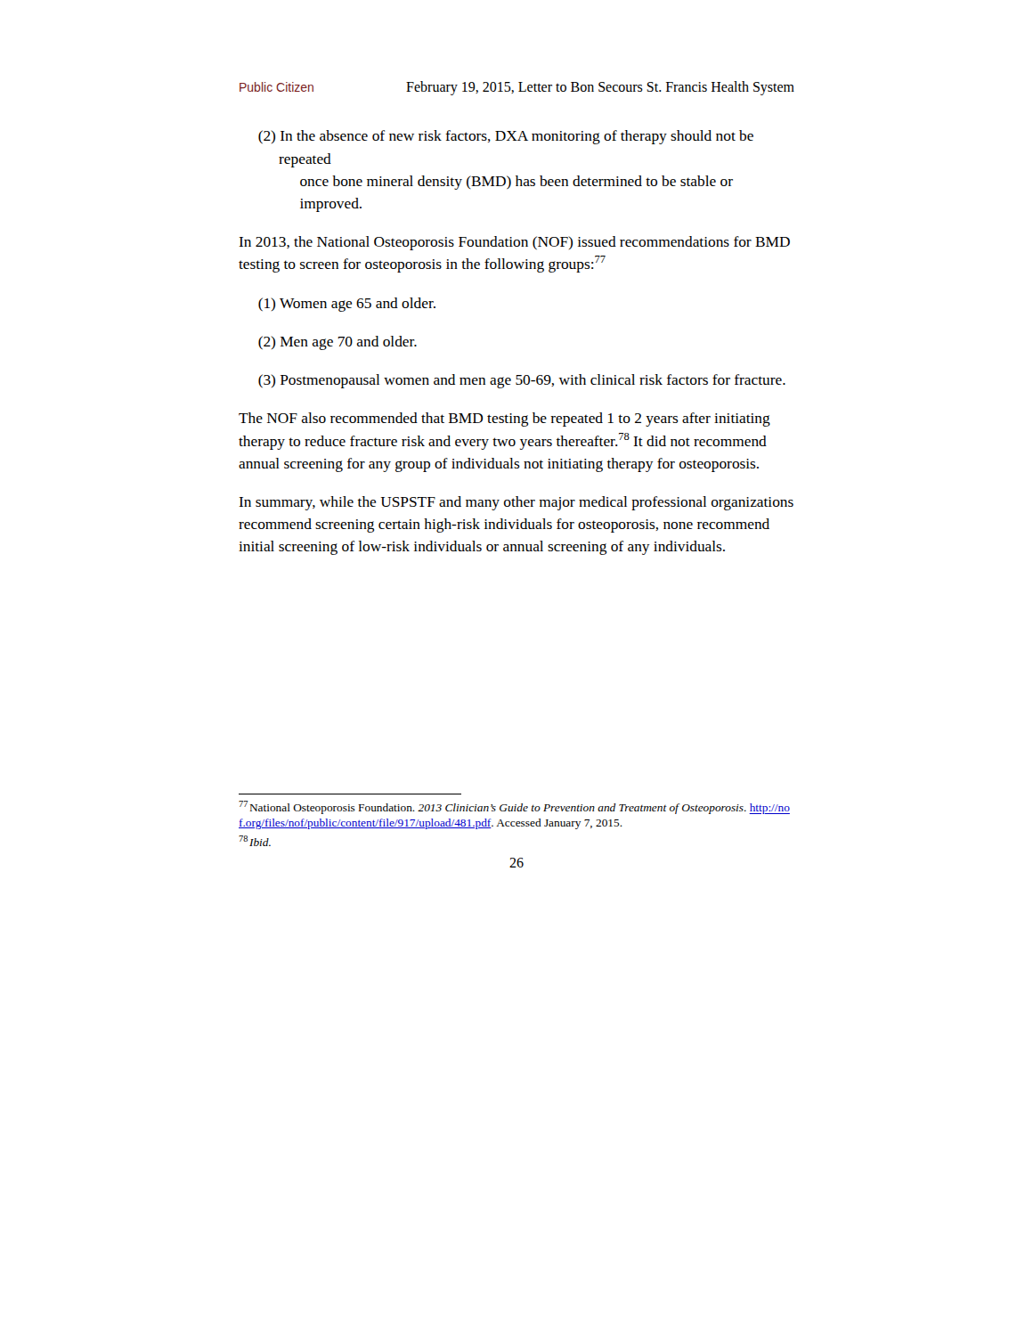Public Citizen February 19, 2015, Letter to Bon Secours St. Francis Health System
(2) In the absence of new risk factors, DXA monitoring of therapy should not be repeated once bone mineral density (BMD) has been determined to be stable or improved.
In 2013, the National Osteoporosis Foundation (NOF) issued recommendations for BMD testing to screen for osteoporosis in the following groups:77
(1) Women age 65 and older.
(2) Men age 70 and older.
(3) Postmenopausal women and men age 50-69, with clinical risk factors for fracture.
The NOF also recommended that BMD testing be repeated 1 to 2 years after initiating therapy to reduce fracture risk and every two years thereafter.78 It did not recommend annual screening for any group of individuals not initiating therapy for osteoporosis.
In summary, while the USPSTF and many other major medical professional organizations recommend screening certain high-risk individuals for osteoporosis, none recommend initial screening of low-risk individuals or annual screening of any individuals.
77 National Osteoporosis Foundation. 2013 Clinician’s Guide to Prevention and Treatment of Osteoporosis. http://nof.org/files/nof/public/content/file/917/upload/481.pdf. Accessed January 7, 2015.
78 Ibid.
26